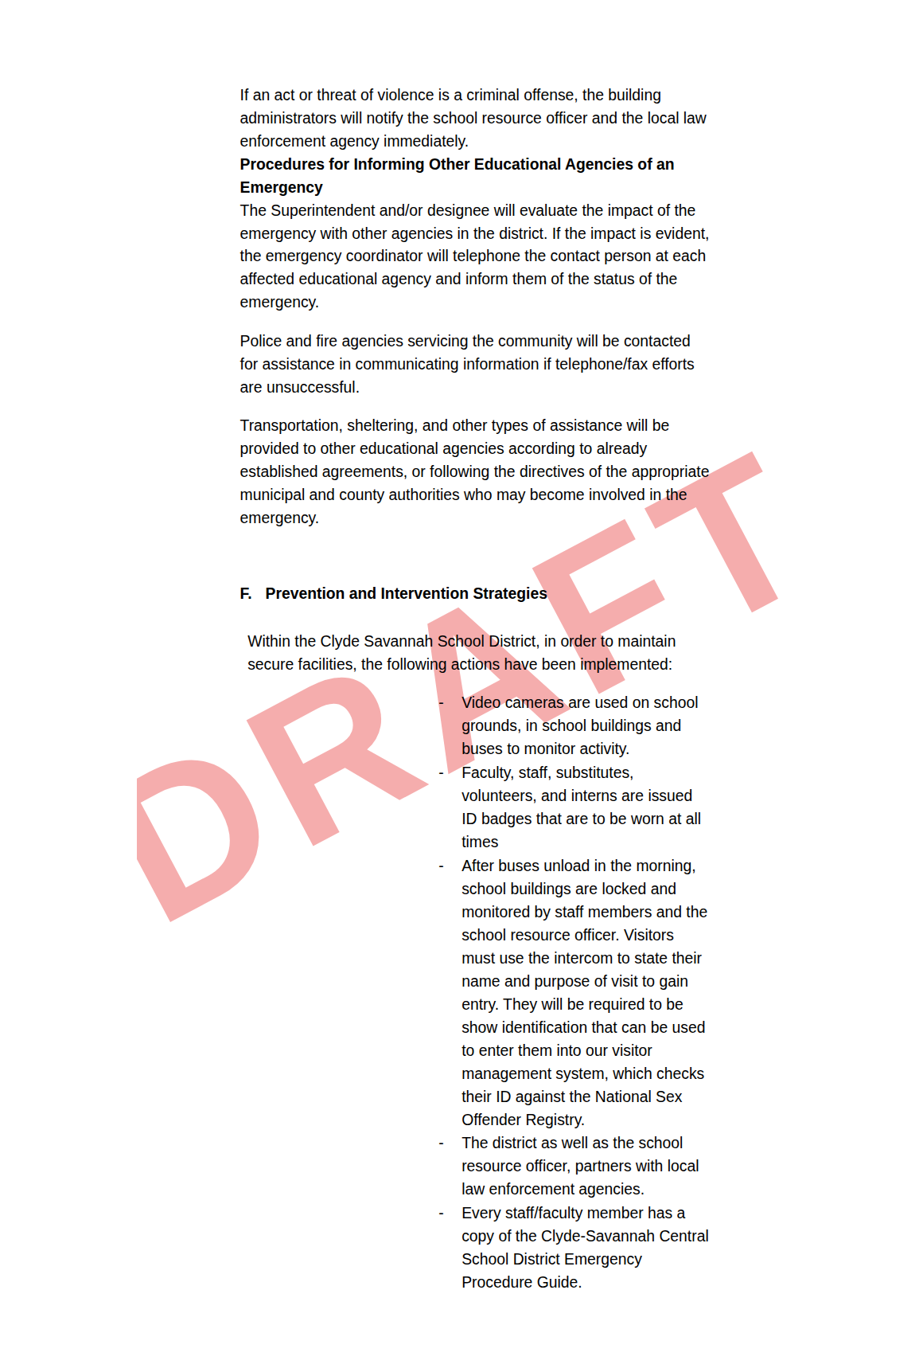DRAFT
If an act or threat of violence is a criminal offense, the building administrators will notify the school resource officer and the local law enforcement agency immediately.
Procedures for Informing Other Educational Agencies of an Emergency
The Superintendent and/or designee will evaluate the impact of the emergency with other agencies in the district. If the impact is evident, the emergency coordinator will telephone the contact person at each affected educational agency and inform them of the status of the emergency.
Police and fire agencies servicing the community will be contacted for assistance in communicating information if telephone/fax efforts are unsuccessful.
Transportation, sheltering, and other types of assistance will be provided to other educational agencies according to already established agreements, or following the directives of the appropriate municipal and county authorities who may become involved in the emergency.
F. Prevention and Intervention Strategies
Within the Clyde Savannah School District, in order to maintain secure facilities, the following actions have been implemented:
Video cameras are used on school grounds, in school buildings and buses to monitor activity.
Faculty, staff, substitutes, volunteers, and interns are issued ID badges that are to be worn at all times
After buses unload in the morning, school buildings are locked and monitored by staff members and the school resource officer. Visitors must use the intercom to state their name and purpose of visit to gain entry. They will be required to be show identification that can be used to enter them into our visitor management system, which checks their ID against the National Sex Offender Registry.
The district as well as the school resource officer, partners with local law enforcement agencies.
Every staff/faculty member has a copy of the Clyde-Savannah Central School District Emergency Procedure Guide.